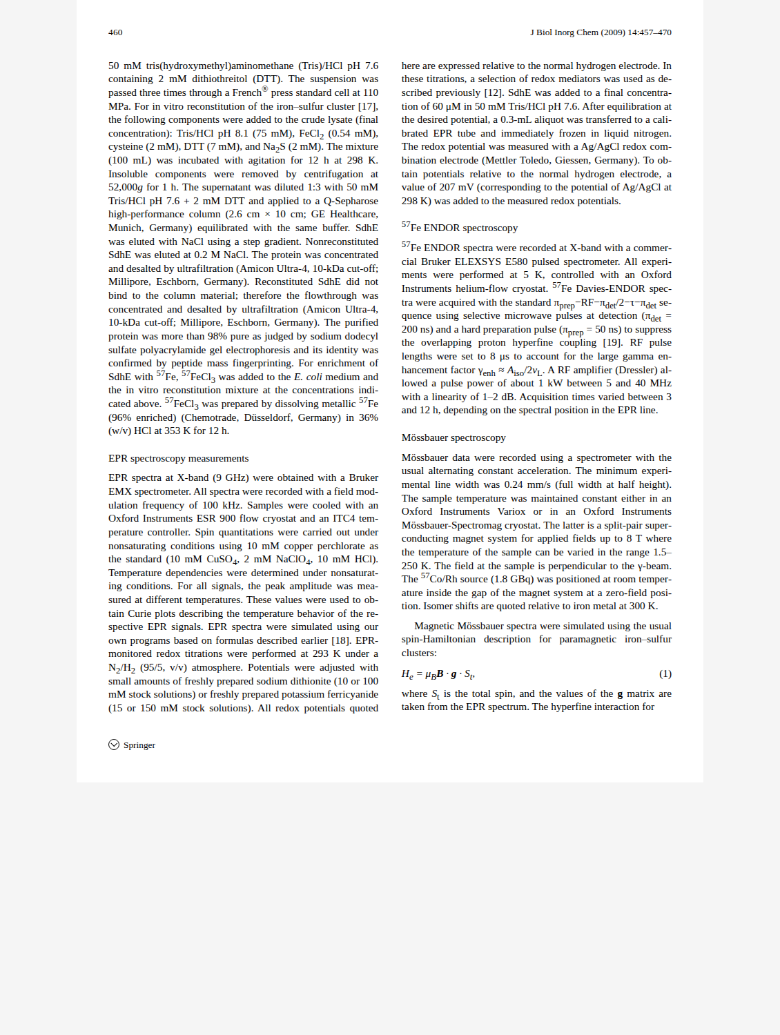460 J Biol Inorg Chem (2009) 14:457–470
50 mM tris(hydroxymethyl)aminomethane (Tris)/HCl pH 7.6 containing 2 mM dithiothreitol (DTT). The suspension was passed three times through a French® press standard cell at 110 MPa. For in vitro reconstitution of the iron–sulfur cluster [17], the following components were added to the crude lysate (final concentration): Tris/HCl pH 8.1 (75 mM), FeCl2 (0.54 mM), cysteine (2 mM), DTT (7 mM), and Na2S (2 mM). The mixture (100 mL) was incubated with agitation for 12 h at 298 K. Insoluble components were removed by centrifugation at 52,000g for 1 h. The supernatant was diluted 1:3 with 50 mM Tris/HCl pH 7.6 + 2 mM DTT and applied to a Q-Sepharose high-performance column (2.6 cm × 10 cm; GE Healthcare, Munich, Germany) equilibrated with the same buffer. SdhE was eluted with NaCl using a step gradient. Nonreconstituted SdhE was eluted at 0.2 M NaCl. The protein was concentrated and desalted by ultrafiltration (Amicon Ultra-4, 10-kDa cut-off; Millipore, Eschborn, Germany). Reconstituted SdhE did not bind to the column material; therefore the flowthrough was concentrated and desalted by ultrafiltration (Amicon Ultra-4, 10-kDa cut-off; Millipore, Eschborn, Germany). The purified protein was more than 98% pure as judged by sodium dodecyl sulfate polyacrylamide gel electrophoresis and its identity was confirmed by peptide mass fingerprinting. For enrichment of SdhE with 57Fe, 57FeCl3 was added to the E. coli medium and the in vitro reconstitution mixture at the concentrations indicated above. 57FeCl3 was prepared by dissolving metallic 57Fe (96% enriched) (Chemotrade, Düsseldorf, Germany) in 36% (w/v) HCl at 353 K for 12 h.
EPR spectroscopy measurements
EPR spectra at X-band (9 GHz) were obtained with a Bruker EMX spectrometer. All spectra were recorded with a field modulation frequency of 100 kHz. Samples were cooled with an Oxford Instruments ESR 900 flow cryostat and an ITC4 temperature controller. Spin quantitations were carried out under nonsaturating conditions using 10 mM copper perchlorate as the standard (10 mM CuSO4, 2 mM NaClO4, 10 mM HCl). Temperature dependencies were determined under nonsaturating conditions. For all signals, the peak amplitude was measured at different temperatures. These values were used to obtain Curie plots describing the temperature behavior of the respective EPR signals. EPR spectra were simulated using our own programs based on formulas described earlier [18]. EPR-monitored redox titrations were performed at 293 K under a N2/H2 (95/5, v/v) atmosphere. Potentials were adjusted with small amounts of freshly prepared sodium dithionite (10 or 100 mM stock solutions) or freshly prepared potassium ferricyanide (15 or 150 mM stock solutions). All redox potentials quoted here are expressed relative to the normal hydrogen electrode. In these titrations, a selection of redox mediators was used as described previously [12]. SdhE was added to a final concentration of 60 μM in 50 mM Tris/HCl pH 7.6. After equilibration at the desired potential, a 0.3-mL aliquot was transferred to a calibrated EPR tube and immediately frozen in liquid nitrogen. The redox potential was measured with a Ag/AgCl redox combination electrode (Mettler Toledo, Giessen, Germany). To obtain potentials relative to the normal hydrogen electrode, a value of 207 mV (corresponding to the potential of Ag/AgCl at 298 K) was added to the measured redox potentials.
57Fe ENDOR spectroscopy
57Fe ENDOR spectra were recorded at X-band with a commercial Bruker ELEXSYS E580 pulsed spectrometer. All experiments were performed at 5 K, controlled with an Oxford Instruments helium-flow cryostat. 57Fe Davies-ENDOR spectra were acquired with the standard πprep−RF−πdet/2−τ−πdet sequence using selective microwave pulses at detection (πdet = 200 ns) and a hard preparation pulse (πprep = 50 ns) to suppress the overlapping proton hyperfine coupling [19]. RF pulse lengths were set to 8 μs to account for the large gamma enhancement factor γenh ≈ Aiso/2vL. A RF amplifier (Dressler) allowed a pulse power of about 1 kW between 5 and 40 MHz with a linearity of 1–2 dB. Acquisition times varied between 3 and 12 h, depending on the spectral position in the EPR line.
Mössbauer spectroscopy
Mössbauer data were recorded using a spectrometer with the usual alternating constant acceleration. The minimum experimental line width was 0.24 mm/s (full width at half height). The sample temperature was maintained constant either in an Oxford Instruments Variox or in an Oxford Instruments Mössbauer-Spectromag cryostat. The latter is a split-pair superconducting magnet system for applied fields up to 8 T where the temperature of the sample can be varied in the range 1.5–250 K. The field at the sample is perpendicular to the γ-beam. The 57Co/Rh source (1.8 GBq) was positioned at room temperature inside the gap of the magnet system at a zero-field position. Isomer shifts are quoted relative to iron metal at 300 K.
Magnetic Mössbauer spectra were simulated using the usual spin-Hamiltonian description for paramagnetic iron–sulfur clusters:
He = μBB · g · St, (1)
where St is the total spin, and the values of the g matrix are taken from the EPR spectrum. The hyperfine interaction for
Springer